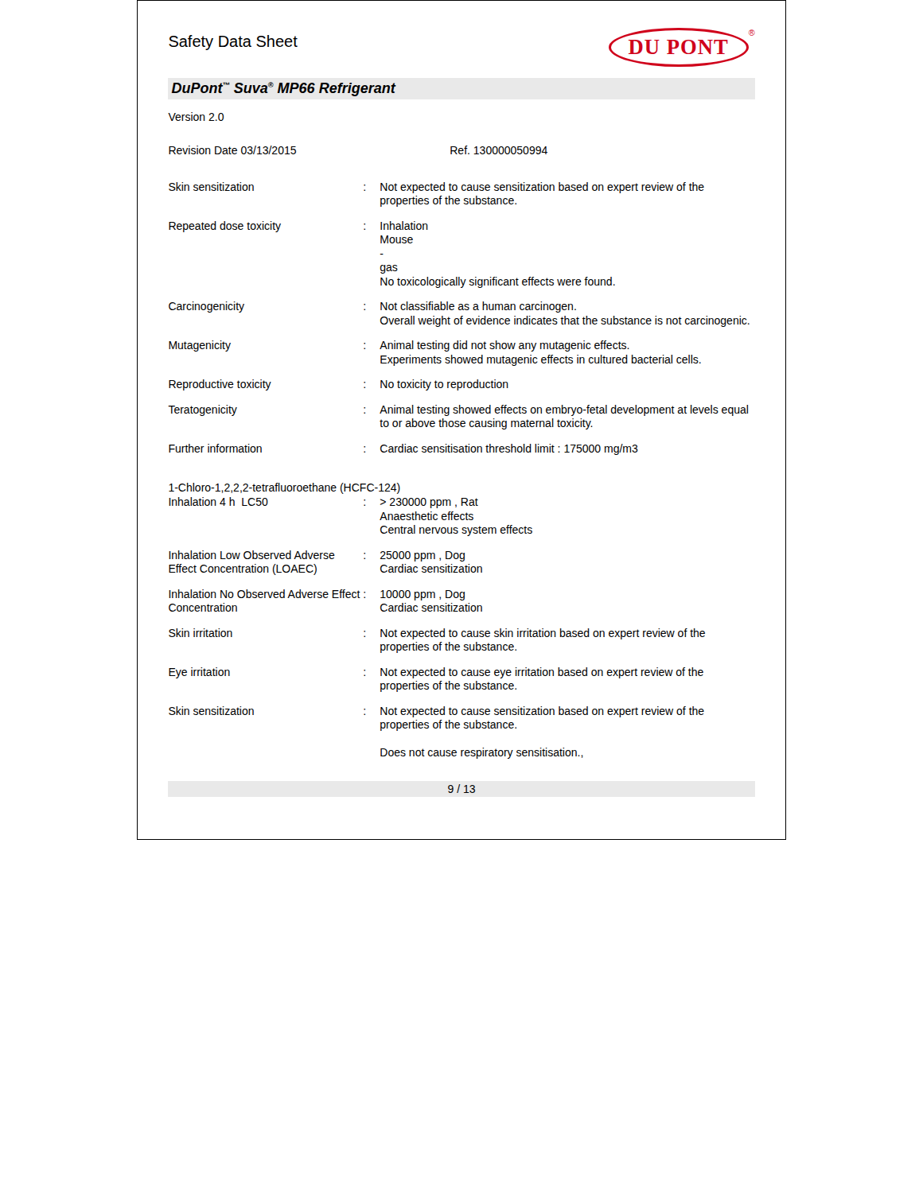Safety Data Sheet
DU PONT®
DuPont™ Suva® MP66 Refrigerant
Version 2.0
Revision Date 03/13/2015
Ref. 130000050994
| Skin sensitization | : | Not expected to cause sensitization based on expert review of the properties of the substance. |
| Repeated dose toxicity | : | Inhalation Mouse - gas No toxicologically significant effects were found. |
| Carcinogenicity | : | Not classifiable as a human carcinogen. Overall weight of evidence indicates that the substance is not carcinogenic. |
| Mutagenicity | : | Animal testing did not show any mutagenic effects. Experiments showed mutagenic effects in cultured bacterial cells. |
| Reproductive toxicity | : | No toxicity to reproduction |
| Teratogenicity | : | Animal testing showed effects on embryo-fetal development at levels equal to or above those causing maternal toxicity. |
| Further information | : | Cardiac sensitisation threshold limit : 175000 mg/m3 |
1-Chloro-1,2,2,2-tetrafluoroethane (HCFC-124)
| Inhalation 4 h LC50 | : | > 230000 ppm , Rat Anaesthetic effects Central nervous system effects |
| Inhalation Low Observed Adverse Effect Concentration (LOAEC) | : | 25000 ppm , Dog Cardiac sensitization |
| Inhalation No Observed Adverse Effect Concentration | : | 10000 ppm , Dog Cardiac sensitization |
| Skin irritation | : | Not expected to cause skin irritation based on expert review of the properties of the substance. |
| Eye irritation | : | Not expected to cause eye irritation based on expert review of the properties of the substance. |
| Skin sensitization | : | Not expected to cause sensitization based on expert review of the properties of the substance. Does not cause respiratory sensitisation., |
9 / 13